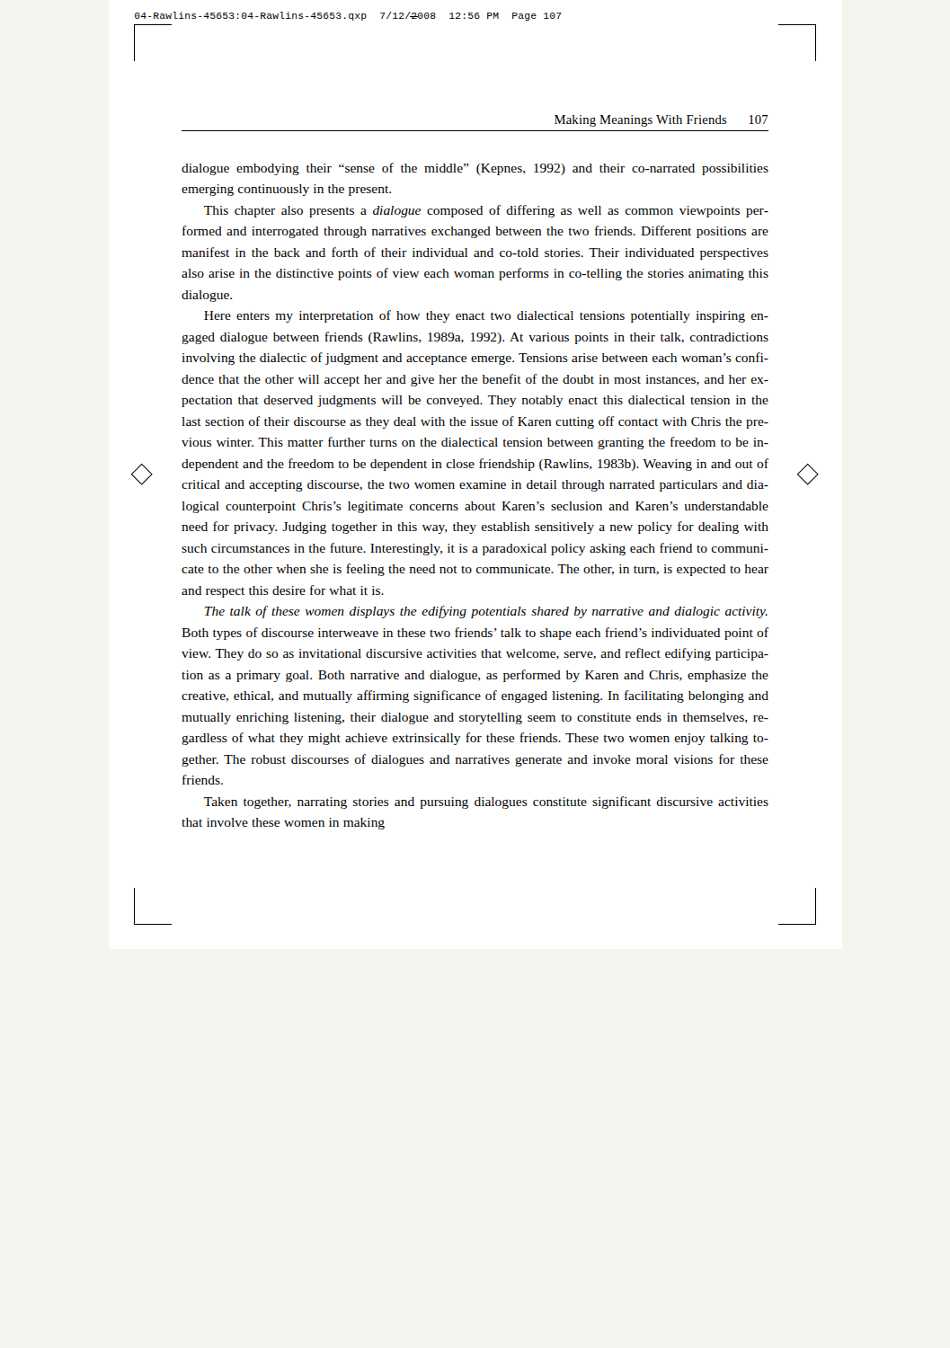04-Rawlins-45653:04-Rawlins-45653.qxp 7/12/2008 12:56 PM Page 107
Making Meanings With Friends107
dialogue embodying their “sense of the middle” (Kepnes, 1992) and their co-narrated possibilities emerging continuously in the present.
This chapter also presents a dialogue composed of differing as well as common viewpoints performed and interrogated through narratives exchanged between the two friends. Different positions are manifest in the back and forth of their individual and co-told stories. Their individuated perspectives also arise in the distinctive points of view each woman performs in co-telling the stories animating this dialogue.
Here enters my interpretation of how they enact two dialectical tensions potentially inspiring engaged dialogue between friends (Rawlins, 1989a, 1992). At various points in their talk, contradictions involving the dialectic of judgment and acceptance emerge. Tensions arise between each woman’s confidence that the other will accept her and give her the benefit of the doubt in most instances, and her expectation that deserved judgments will be conveyed. They notably enact this dialectical tension in the last section of their discourse as they deal with the issue of Karen cutting off contact with Chris the previous winter. This matter further turns on the dialectical tension between granting the freedom to be independent and the freedom to be dependent in close friendship (Rawlins, 1983b). Weaving in and out of critical and accepting discourse, the two women examine in detail through narrated particulars and dialogical counterpoint Chris’s legitimate concerns about Karen’s seclusion and Karen’s understandable need for privacy. Judging together in this way, they establish sensitively a new policy for dealing with such circumstances in the future. Interestingly, it is a paradoxical policy asking each friend to communicate to the other when she is feeling the need not to communicate. The other, in turn, is expected to hear and respect this desire for what it is.
The talk of these women displays the edifying potentials shared by narrative and dialogic activity. Both types of discourse interweave in these two friends’ talk to shape each friend’s individuated point of view. They do so as invitational discursive activities that welcome, serve, and reflect edifying participation as a primary goal. Both narrative and dialogue, as performed by Karen and Chris, emphasize the creative, ethical, and mutually affirming significance of engaged listening. In facilitating belonging and mutually enriching listening, their dialogue and storytelling seem to constitute ends in themselves, regardless of what they might achieve extrinsically for these friends. These two women enjoy talking together. The robust discourses of dialogues and narratives generate and invoke moral visions for these friends.
Taken together, narrating stories and pursuing dialogues constitute significant discursive activities that involve these women in making